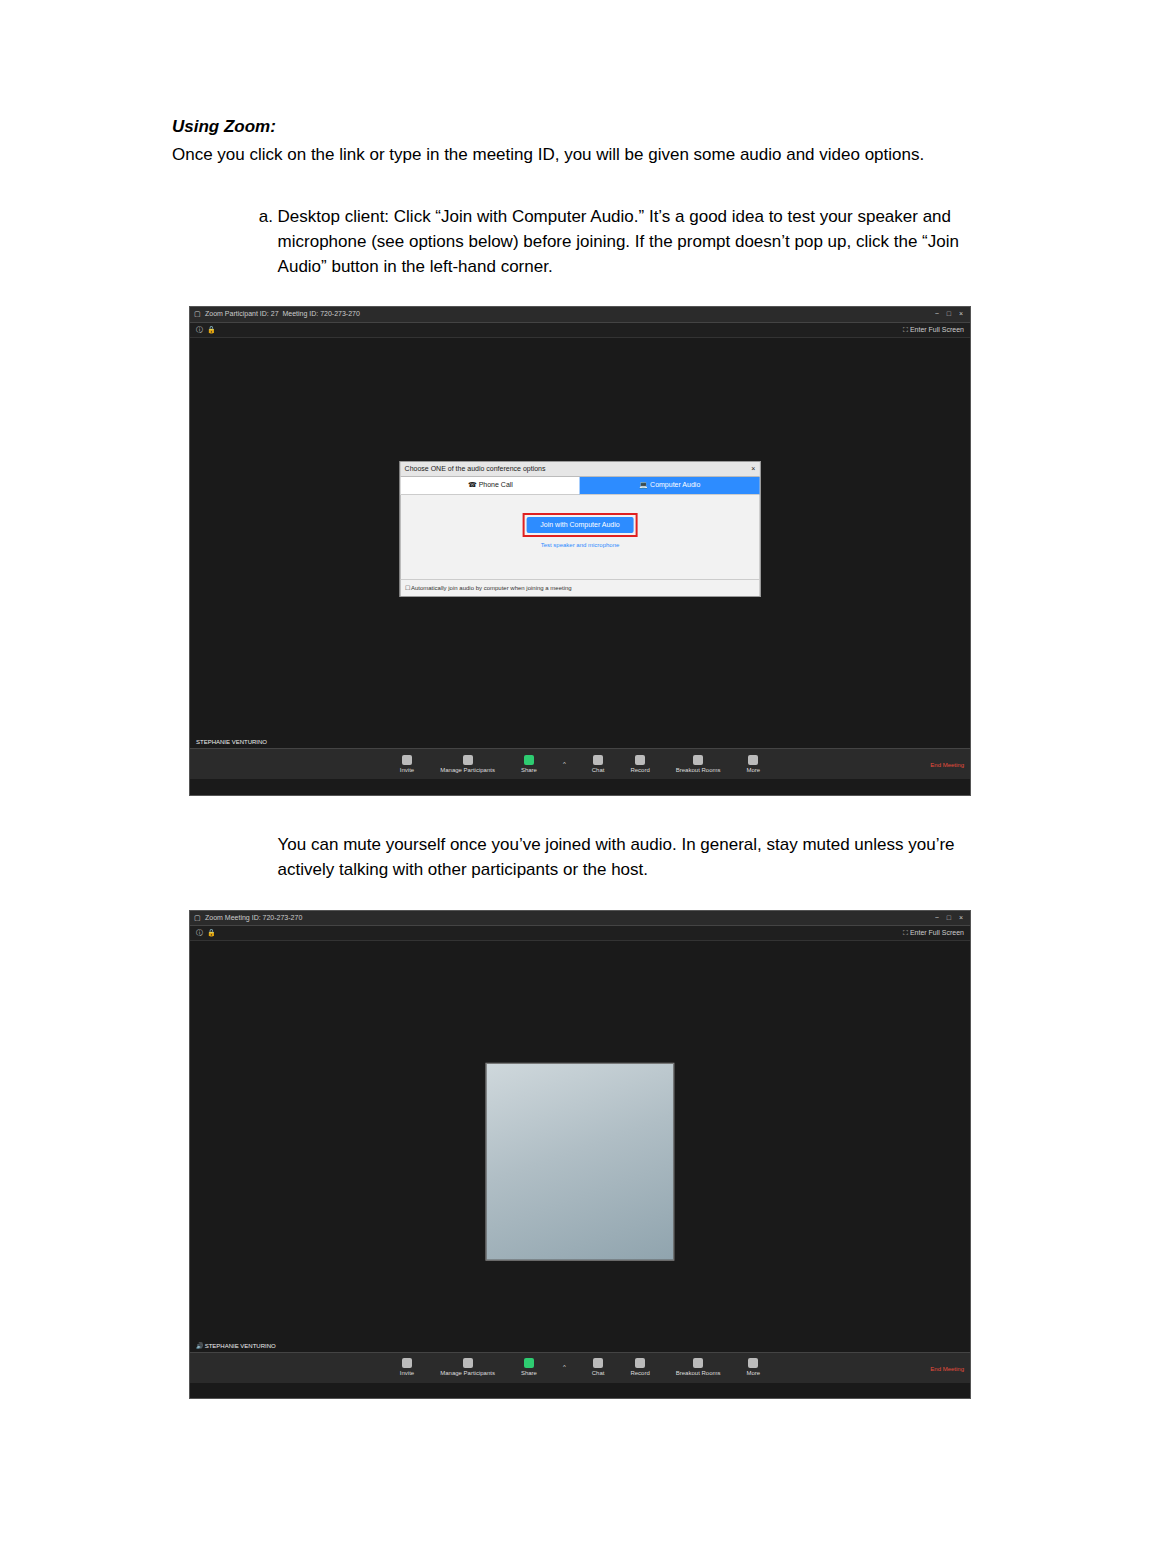Using Zoom:
Once you click on the link or type in the meeting ID, you will be given some audio and video options.
Desktop client: Click “Join with Computer Audio.” It’s a good idea to test your speaker and microphone (see options below) before joining. If the prompt doesn’t pop up, click the “Join Audio” button in the left-hand corner.
▢ Zoom Participant ID: 27 Meeting ID: 720-273-270
− □ ×
ⓘ 🔒
⛶ Enter Full Screen
Choose ONE of the audio conference options ×
☎ Phone Call
💻 Computer Audio
Join with Computer Audio Test speaker and microphone
☐ Automatically join audio by computer when joining a meeting
STEPHANIE VENTURINO
Join Audio
Start Video
^
Invite
Manage Participants
Share
^
Chat
Record
Breakout Rooms
More
End Meeting
You can mute yourself once you’ve joined with audio. In general, stay muted unless you’re actively talking with other participants or the host.
▢ Zoom Meeting ID: 720-273-270
− □ ×
ⓘ 🔒
⛶ Enter Full Screen
🔊 STEPHANIE VENTURINO
Mute My Audio (Alt+A)
Mute
^
Start Video
^
Invite
Manage Participants
Share
^
Chat
Record
Breakout Rooms
More
End Meeting